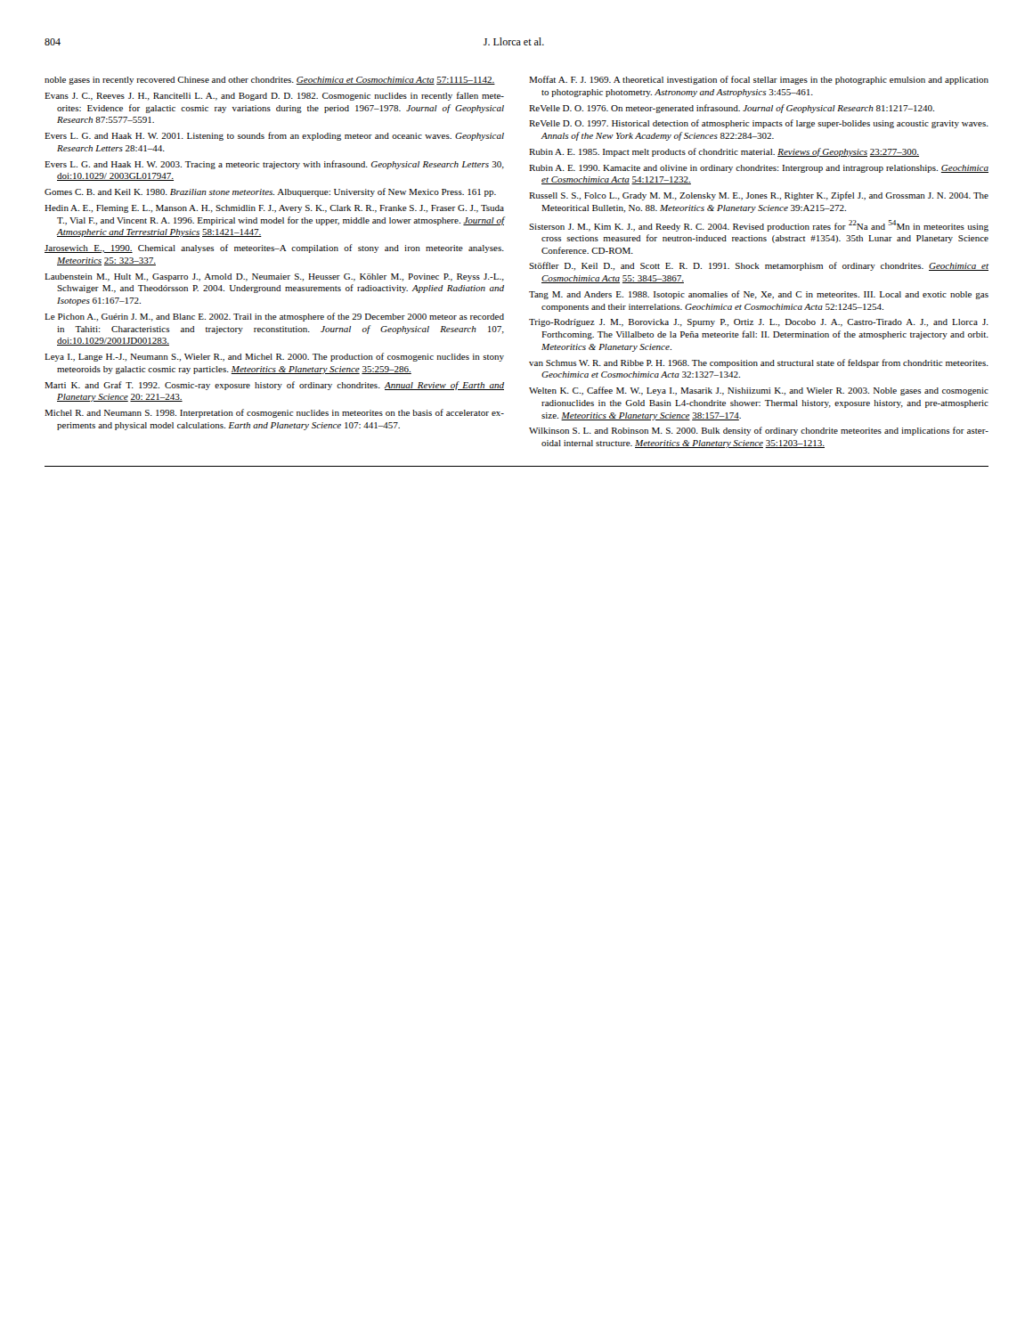804 J. Llorca et al.
noble gases in recently recovered Chinese and other chondrites. Geochimica et Cosmochimica Acta 57:1115–1142.
Evans J. C., Reeves J. H., Rancitelli L. A., and Bogard D. D. 1982. Cosmogenic nuclides in recently fallen meteorites: Evidence for galactic cosmic ray variations during the period 1967–1978. Journal of Geophysical Research 87:5577–5591.
Evers L. G. and Haak H. W. 2001. Listening to sounds from an exploding meteor and oceanic waves. Geophysical Research Letters 28:41–44.
Evers L. G. and Haak H. W. 2003. Tracing a meteoric trajectory with infrasound. Geophysical Research Letters 30, doi:10.1029/ 2003GL017947.
Gomes C. B. and Keil K. 1980. Brazilian stone meteorites. Albuquerque: University of New Mexico Press. 161 pp.
Hedin A. E., Fleming E. L., Manson A. H., Schmidlin F. J., Avery S. K., Clark R. R., Franke S. J., Fraser G. J., Tsuda T., Vial F., and Vincent R. A. 1996. Empirical wind model for the upper, middle and lower atmosphere. Journal of Atmospheric and Terrestrial Physics 58:1421–1447.
Jarosewich E., 1990. Chemical analyses of meteorites–A compilation of stony and iron meteorite analyses. Meteoritics 25: 323–337.
Laubenstein M., Hult M., Gasparro J., Arnold D., Neumaier S., Heusser G., Köhler M., Povinec P., Reyss J.-L., Schwaiger M., and Theodórsson P. 2004. Underground measurements of radioactivity. Applied Radiation and Isotopes 61:167–172.
Le Pichon A., Guérin J. M., and Blanc E. 2002. Trail in the atmosphere of the 29 December 2000 meteor as recorded in Tahiti: Characteristics and trajectory reconstitution. Journal of Geophysical Research 107, doi:10.1029/2001JD001283.
Leya I., Lange H.-J., Neumann S., Wieler R., and Michel R. 2000. The production of cosmogenic nuclides in stony meteoroids by galactic cosmic ray particles. Meteoritics & Planetary Science 35:259–286.
Marti K. and Graf T. 1992. Cosmic-ray exposure history of ordinary chondrites. Annual Review of Earth and Planetary Science 20: 221–243.
Michel R. and Neumann S. 1998. Interpretation of cosmogenic nuclides in meteorites on the basis of accelerator experiments and physical model calculations. Earth and Planetary Science 107: 441–457.
Moffat A. F. J. 1969. A theoretical investigation of focal stellar images in the photographic emulsion and application to photographic photometry. Astronomy and Astrophysics 3:455–461.
ReVelle D. O. 1976. On meteor-generated infrasound. Journal of Geophysical Research 81:1217–1240.
ReVelle D. O. 1997. Historical detection of atmospheric impacts of large super-bolides using acoustic gravity waves. Annals of the New York Academy of Sciences 822:284–302.
Rubin A. E. 1985. Impact melt products of chondritic material. Reviews of Geophysics 23:277–300.
Rubin A. E. 1990. Kamacite and olivine in ordinary chondrites: Intergroup and intragroup relationships. Geochimica et Cosmochimica Acta 54:1217–1232.
Russell S. S., Folco L., Grady M. M., Zolensky M. E., Jones R., Righter K., Zipfel J., and Grossman J. N. 2004. The Meteoritical Bulletin, No. 88. Meteoritics & Planetary Science 39:A215–272.
Sisterson J. M., Kim K. J., and Reedy R. C. 2004. Revised production rates for 22Na and 54Mn in meteorites using cross sections measured for neutron-induced reactions (abstract #1354). 35th Lunar and Planetary Science Conference. CD-ROM.
Stöffler D., Keil D., and Scott E. R. D. 1991. Shock metamorphism of ordinary chondrites. Geochimica et Cosmochimica Acta 55: 3845–3867.
Tang M. and Anders E. 1988. Isotopic anomalies of Ne, Xe, and C in meteorites. III. Local and exotic noble gas components and their interrelations. Geochimica et Cosmochimica Acta 52:1245–1254.
Trigo-Rodríguez J. M., Borovicka J., Spurny P., Ortiz J. L., Docobo J. A., Castro-Tirado A. J., and Llorca J. Forthcoming. The Villalbeto de la Peña meteorite fall: II. Determination of the atmospheric trajectory and orbit. Meteoritics & Planetary Science.
van Schmus W. R. and Ribbe P. H. 1968. The composition and structural state of feldspar from chondritic meteorites. Geochimica et Cosmochimica Acta 32:1327–1342.
Welten K. C., Caffee M. W., Leya I., Masarik J., Nishiizumi K., and Wieler R. 2003. Noble gases and cosmogenic radionuclides in the Gold Basin L4-chondrite shower: Thermal history, exposure history, and pre-atmospheric size. Meteoritics & Planetary Science 38:157–174.
Wilkinson S. L. and Robinson M. S. 2000. Bulk density of ordinary chondrite meteorites and implications for asteroidal internal structure. Meteoritics & Planetary Science 35:1203–1213.